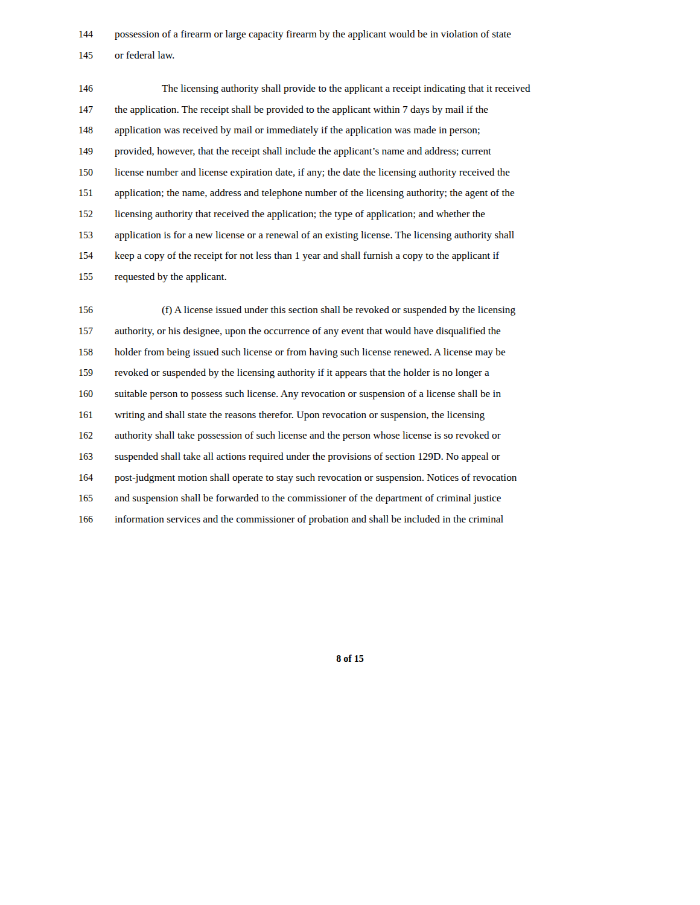144
possession of a firearm or large capacity firearm by the applicant would be in violation of state
145
or federal law.
146
The licensing authority shall provide to the applicant a receipt indicating that it received
147
the application. The receipt shall be provided to the applicant within 7 days by mail if the
148
application was received by mail or immediately if the application was made in person;
149
provided, however, that the receipt shall include the applicant’s name and address; current
150
license number and license expiration date, if any; the date the licensing authority received the
151
application; the name, address and telephone number of the licensing authority; the agent of the
152
licensing authority that received the application; the type of application; and whether the
153
application is for a new license or a renewal of an existing license. The licensing authority shall
154
keep a copy of the receipt for not less than 1 year and shall furnish a copy to the applicant if
155
requested by the applicant.
156
(f) A license issued under this section shall be revoked or suspended by the licensing
157
authority, or his designee, upon the occurrence of any event that would have disqualified the
158
holder from being issued such license or from having such license renewed. A license may be
159
revoked or suspended by the licensing authority if it appears that the holder is no longer a
160
suitable person to possess such license. Any revocation or suspension of a license shall be in
161
writing and shall state the reasons therefor. Upon revocation or suspension, the licensing
162
authority shall take possession of such license and the person whose license is so revoked or
163
suspended shall take all actions required under the provisions of section 129D. No appeal or
164
post-judgment motion shall operate to stay such revocation or suspension. Notices of revocation
165
and suspension shall be forwarded to the commissioner of the department of criminal justice
166
information services and the commissioner of probation and shall be included in the criminal
8 of 15